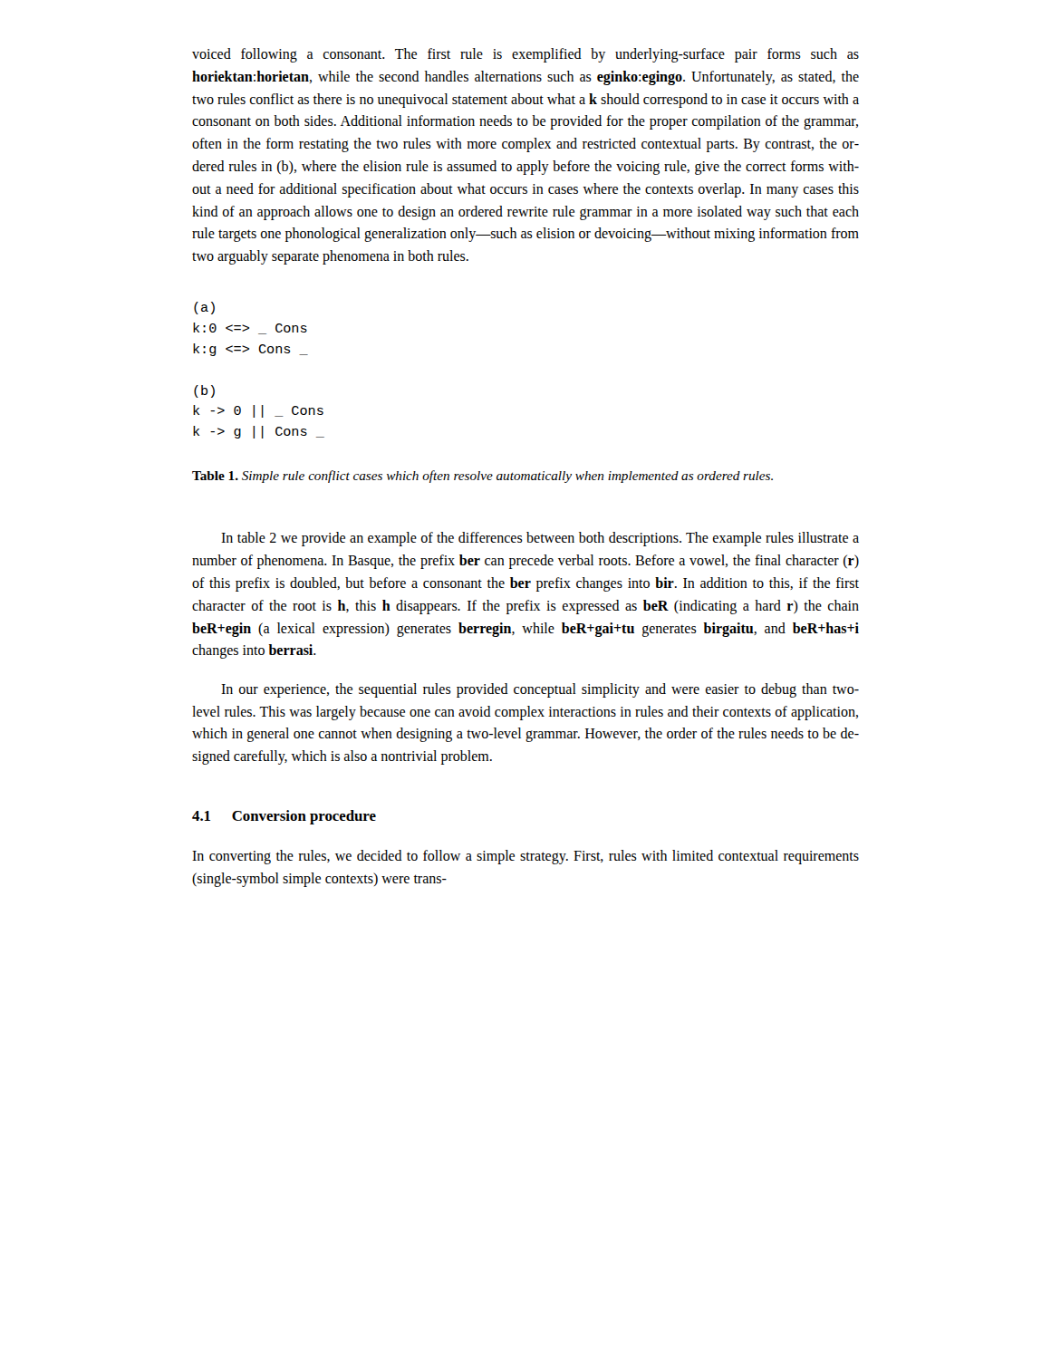voiced following a consonant. The first rule is exemplified by underlying-surface pair forms such as horiektan:horietan, while the second handles alternations such as eginko:egingo. Unfortunately, as stated, the two rules conflict as there is no unequivocal statement about what a k should correspond to in case it occurs with a consonant on both sides. Additional information needs to be provided for the proper compilation of the grammar, often in the form restating the two rules with more complex and restricted contextual parts. By contrast, the ordered rules in (b), where the elision rule is assumed to apply before the voicing rule, give the correct forms without a need for additional specification about what occurs in cases where the contexts overlap. In many cases this kind of an approach allows one to design an ordered rewrite rule grammar in a more isolated way such that each rule targets one phonological generalization only—such as elision or devoicing—without mixing information from two arguably separate phenomena in both rules.
(a)
k:0 <=> _ Cons
k:g <=> Cons _

(b)
k -> 0 || _ Cons
k -> g || Cons _
Table 1. Simple rule conflict cases which often resolve automatically when implemented as ordered rules.
In table 2 we provide an example of the differences between both descriptions. The example rules illustrate a number of phenomena. In Basque, the prefix ber can precede verbal roots. Before a vowel, the final character (r) of this prefix is doubled, but before a consonant the ber prefix changes into bir. In addition to this, if the first character of the root is h, this h disappears. If the prefix is expressed as beR (indicating a hard r) the chain beR+egin (a lexical expression) generates berregin, while beR+gai+tu generates birgaitu, and beR+has+i changes into berrasi.
In our experience, the sequential rules provided conceptual simplicity and were easier to debug than two-level rules. This was largely because one can avoid complex interactions in rules and their contexts of application, which in general one cannot when designing a two-level grammar. However, the order of the rules needs to be designed carefully, which is also a nontrivial problem.
4.1 Conversion procedure
In converting the rules, we decided to follow a simple strategy. First, rules with limited contextual requirements (single-symbol simple contexts) were trans-